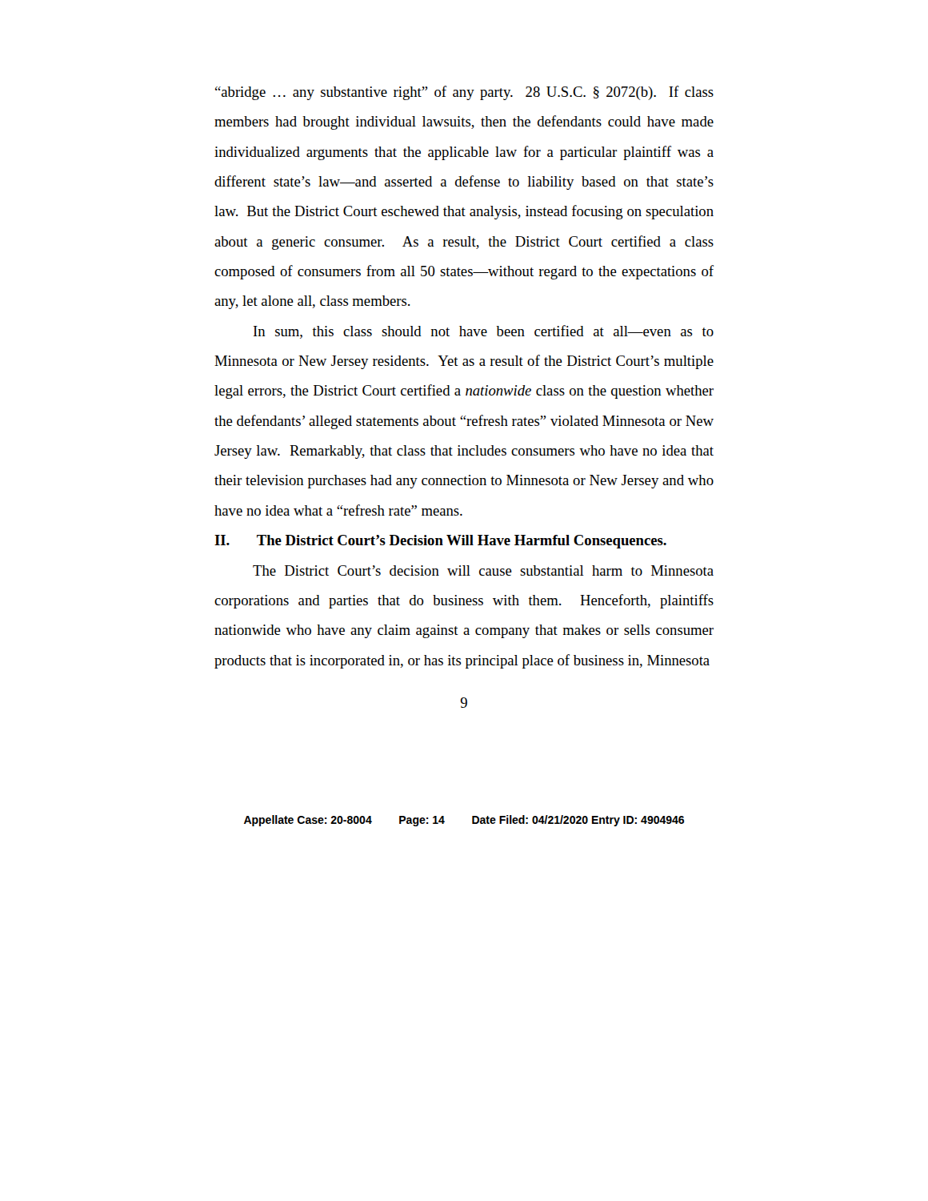“abridge … any substantive right” of any party. 28 U.S.C. § 2072(b). If class members had brought individual lawsuits, then the defendants could have made individualized arguments that the applicable law for a particular plaintiff was a different state’s law—and asserted a defense to liability based on that state’s law. But the District Court eschewed that analysis, instead focusing on speculation about a generic consumer. As a result, the District Court certified a class composed of consumers from all 50 states—without regard to the expectations of any, let alone all, class members.
In sum, this class should not have been certified at all—even as to Minnesota or New Jersey residents. Yet as a result of the District Court’s multiple legal errors, the District Court certified a nationwide class on the question whether the defendants’ alleged statements about “refresh rates” violated Minnesota or New Jersey law. Remarkably, that class that includes consumers who have no idea that their television purchases had any connection to Minnesota or New Jersey and who have no idea what a “refresh rate” means.
II. The District Court’s Decision Will Have Harmful Consequences.
The District Court’s decision will cause substantial harm to Minnesota corporations and parties that do business with them. Henceforth, plaintiffs nationwide who have any claim against a company that makes or sells consumer products that is incorporated in, or has its principal place of business in, Minnesota
9
Appellate Case: 20-8004 Page: 14 Date Filed: 04/21/2020 Entry ID: 4904946